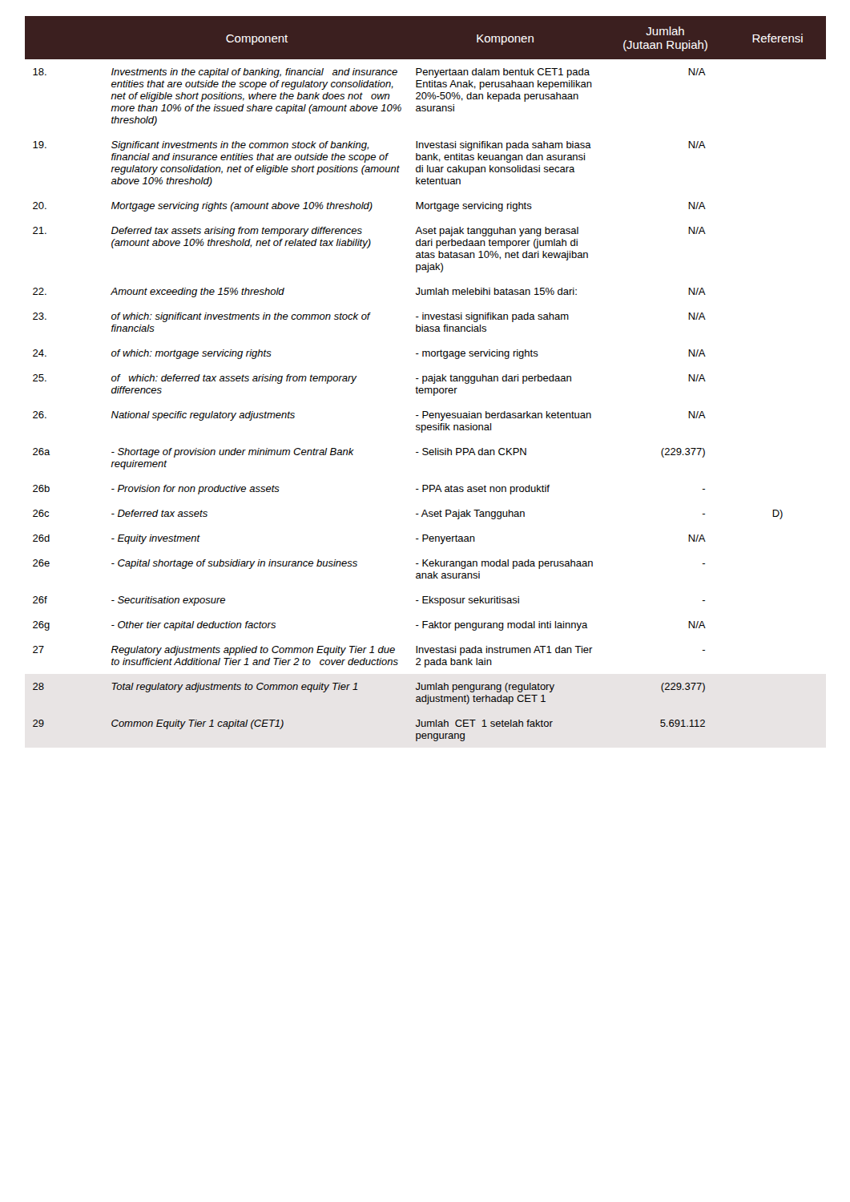| | Component | Komponen | Jumlah (Jutaan Rupiah) | Referensi |
| --- | --- | --- | --- | --- |
| 18. | Investments in the capital of banking, financial and insurance entities that are outside the scope of regulatory consolidation, net of eligible short positions, where the bank does not own more than 10% of the issued share capital (amount above 10% threshold) | Penyertaan dalam bentuk CET1 pada Entitas Anak, perusahaan kepemilikan 20%-50%, dan kepada perusahaan asuransi | N/A | |
| 19. | Significant investments in the common stock of banking, financial and insurance entities that are outside the scope of regulatory consolidation, net of eligible short positions (amount above 10% threshold) | Investasi signifikan pada saham biasa bank, entitas keuangan dan asuransi di luar cakupan konsolidasi secara ketentuan | N/A | |
| 20. | Mortgage servicing rights (amount above 10% threshold) | Mortgage servicing rights | N/A | |
| 21. | Deferred tax assets arising from temporary differences (amount above 10% threshold, net of related tax liability) | Aset pajak tangguhan yang berasal dari perbedaan temporer (jumlah di atas batasan 10%, net dari kewajiban pajak) | N/A | |
| 22. | Amount exceeding the 15% threshold | Jumlah melebihi batasan 15% dari: | N/A | |
| 23. | of which: significant investments in the common stock of financials | - investasi signifikan pada saham biasa financials | N/A | |
| 24. | of which: mortgage servicing rights | - mortgage servicing rights | N/A | |
| 25. | of which: deferred tax assets arising from temporary differences | - pajak tangguhan dari perbedaan temporer | N/A | |
| 26. | National specific regulatory adjustments | - Penyesuaian berdasarkan ketentuan spesifik nasional | N/A | |
| 26a | - Shortage of provision under minimum Central Bank requirement | - Selisih PPA dan CKPN | (229.377) | |
| 26b | - Provision for non productive assets | - PPA atas aset non produktif | - | |
| 26c | - Deferred tax assets | - Aset Pajak Tangguhan | - | D) |
| 26d | - Equity investment | - Penyertaan | N/A | |
| 26e | - Capital shortage of subsidiary in insurance business | - Kekurangan modal pada perusahaan anak asuransi | - | |
| 26f | - Securitisation exposure | - Eksposur sekuritisasi | - | |
| 26g | - Other tier capital deduction factors | - Faktor pengurang modal inti lainnya | N/A | |
| 27 | Regulatory adjustments applied to Common Equity Tier 1 due to insufficient Additional Tier 1 and Tier 2 to cover deductions | Investasi pada instrumen AT1 dan Tier 2 pada bank lain | - | |
| 28 | Total regulatory adjustments to Common equity Tier 1 | Jumlah pengurang (regulatory adjustment) terhadap CET 1 | (229.377) | |
| 29 | Common Equity Tier 1 capital (CET1) | Jumlah CET 1 setelah faktor pengurang | 5.691.112 | |